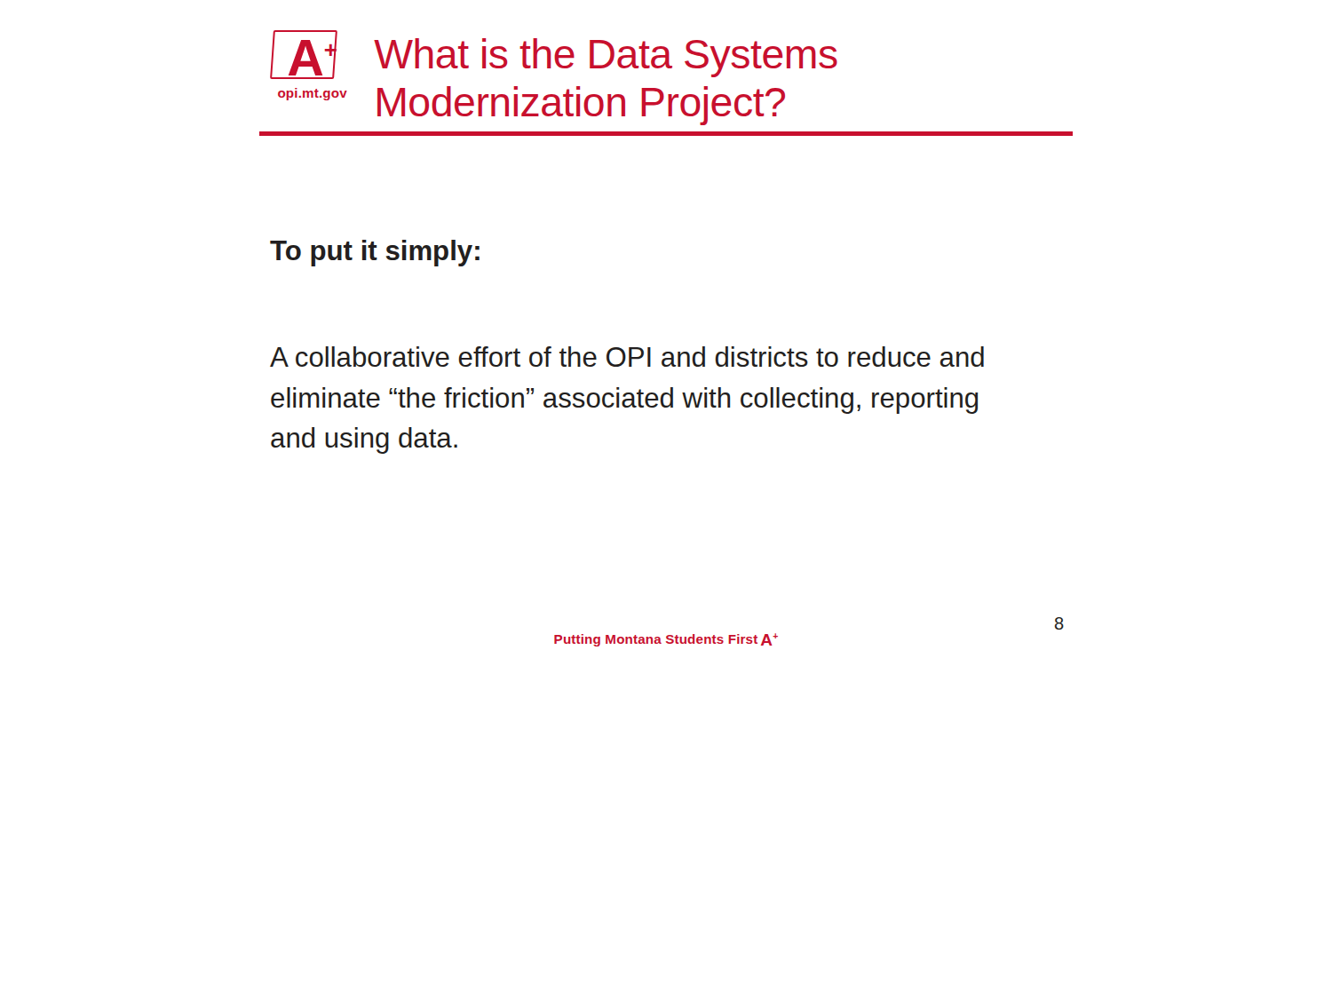A+ opi.mt.gov
What is the Data Systems Modernization Project?
To put it simply:
A collaborative effort of the OPI and districts to reduce and eliminate “the friction” associated with collecting, reporting and using data.
Putting Montana Students FirstA+
8